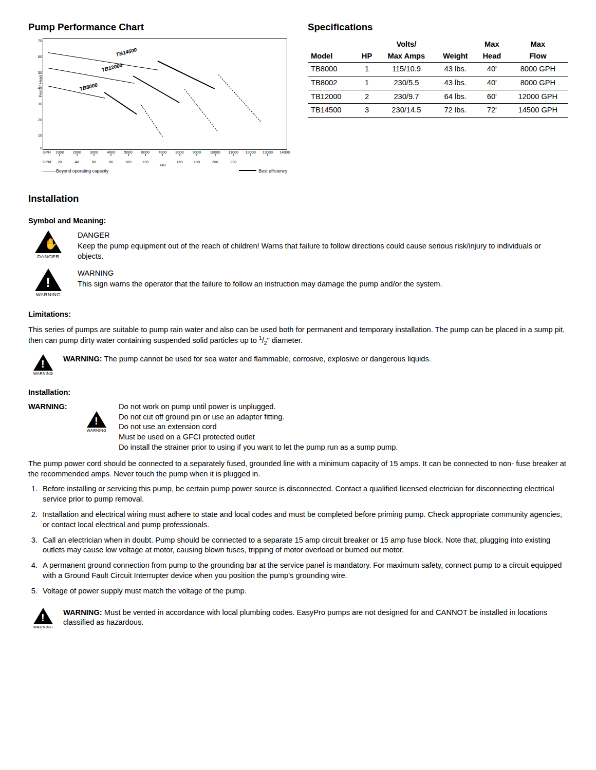Pump Performance Chart
Feet of Head
70 60 50 40 30 20 10 0
TB14500
TB12000
TB8000
GPH 1000 2000 3000 4000 5000 6000 7000 8000 9000 10000 11000 12000 13000 14000
GPM 20 40 60 80 100 120 140 160 180 200 220
Beyond operating capacity Best efficiency
Specifications
| | | Volts/ | | Max | Max |
| --- | --- | --- | --- | --- | --- |
| Model | HP | Max Amps | Weight | Head | Flow |
| TB8000 | 1 | 115/10.9 | 43 lbs. | 40' | 8000 GPH |
| TB8002 | 1 | 230/5.5 | 43 lbs. | 40' | 8000 GPH |
| TB12000 | 2 | 230/9.7 | 64 lbs. | 60' | 12000 GPH |
| TB14500 | 3 | 230/14.5 | 72 lbs. | 72' | 14500 GPH |
Installation
Symbol and Meaning:
DANGER
DANGER
Keep the pump equipment out of the reach of children! Warns that failure to follow directions could cause serious risk/injury to individuals or objects.
WARNING
WARNING
This sign warns the operator that the failure to follow an instruction may damage the pump and/or the system.
Limitations:
This series of pumps are suitable to pump rain water and also can be used both for permanent and temporary installation. The pump can be placed in a sump pit, then can pump dirty water containing suspended solid particles up to 1/2" diameter.
WARNING
WARNING: The pump cannot be used for sea water and flammable, corrosive, explosive or dangerous liquids.
Installation:
WARNING:
WARNING
Do not work on pump until power is unplugged.
Do not cut off ground pin or use an adapter fitting.
Do not use an extension cord
Must be used on a GFCI protected outlet
Do install the strainer prior to using if you want to let the pump run as a sump pump.
The pump power cord should be connected to a separately fused, grounded line with a minimum capacity of 15 amps. It can be connected to non- fuse breaker at the recommended amps. Never touch the pump when it is plugged in.
Before installing or servicing this pump, be certain pump power source is disconnected. Contact a qualified licensed electrician for disconnecting electrical service prior to pump removal.
Installation and electrical wiring must adhere to state and local codes and must be completed before priming pump. Check appropriate community agencies, or contact local electrical and pump professionals.
Call an electrician when in doubt. Pump should be connected to a separate 15 amp circuit breaker or 15 amp fuse block. Note that, plugging into existing outlets may cause low voltage at motor, causing blown fuses, tripping of motor overload or burned out motor.
A permanent ground connection from pump to the grounding bar at the service panel is mandatory. For maximum safety, connect pump to a circuit equipped with a Ground Fault Circuit Interrupter device when you position the pump's grounding wire.
Voltage of power supply must match the voltage of the pump.
WARNING
WARNING: Must be vented in accordance with local plumbing codes. EasyPro pumps are not designed for and CANNOT be installed in locations classified as hazardous.